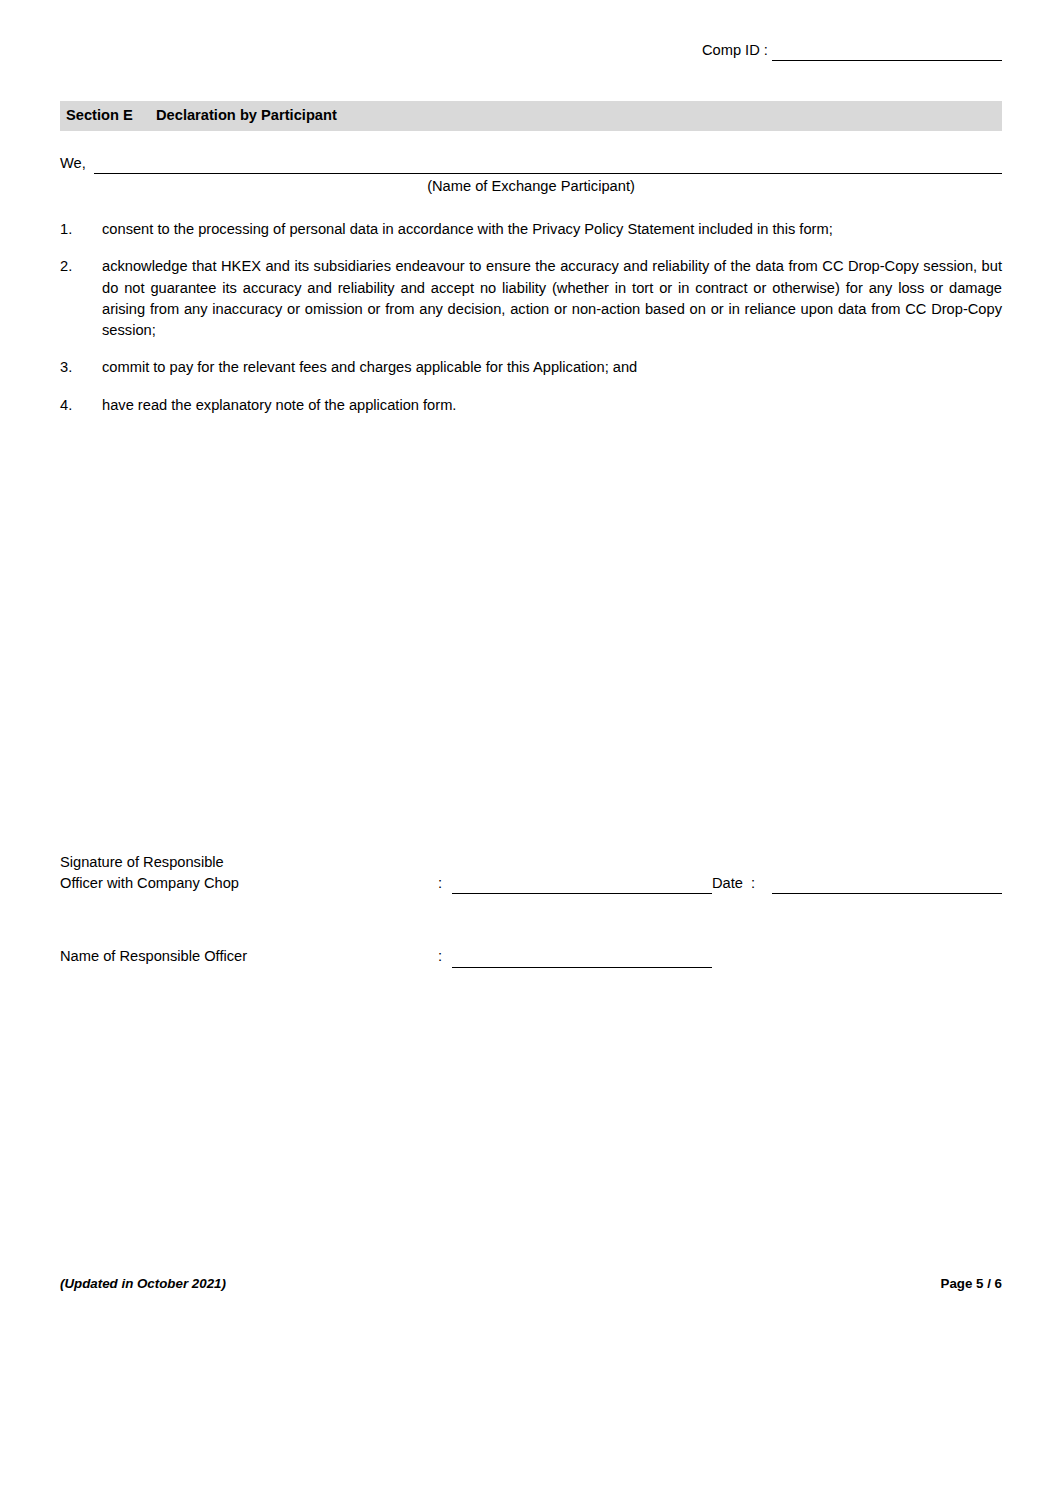Comp ID :
Section EDeclaration by Participant
We,
(Name of Exchange Participant)
1. consent to the processing of personal data in accordance with the Privacy Policy Statement included in this form;
2. acknowledge that HKEX and its subsidiaries endeavour to ensure the accuracy and reliability of the data from CC Drop-Copy session, but do not guarantee its accuracy and reliability and accept no liability (whether in tort or in contract or otherwise) for any loss or damage arising from any inaccuracy or omission or from any decision, action or non-action based on or in reliance upon data from CC Drop-Copy session;
3. commit to pay for the relevant fees and charges applicable for this Application; and
4. have read the explanatory note of the application form.
| Signature of Responsible Officer with Company Chop | : | | Date : | |
| Name of Responsible Officer | : | | | |
(Updated in October 2021)
Page 5 / 6